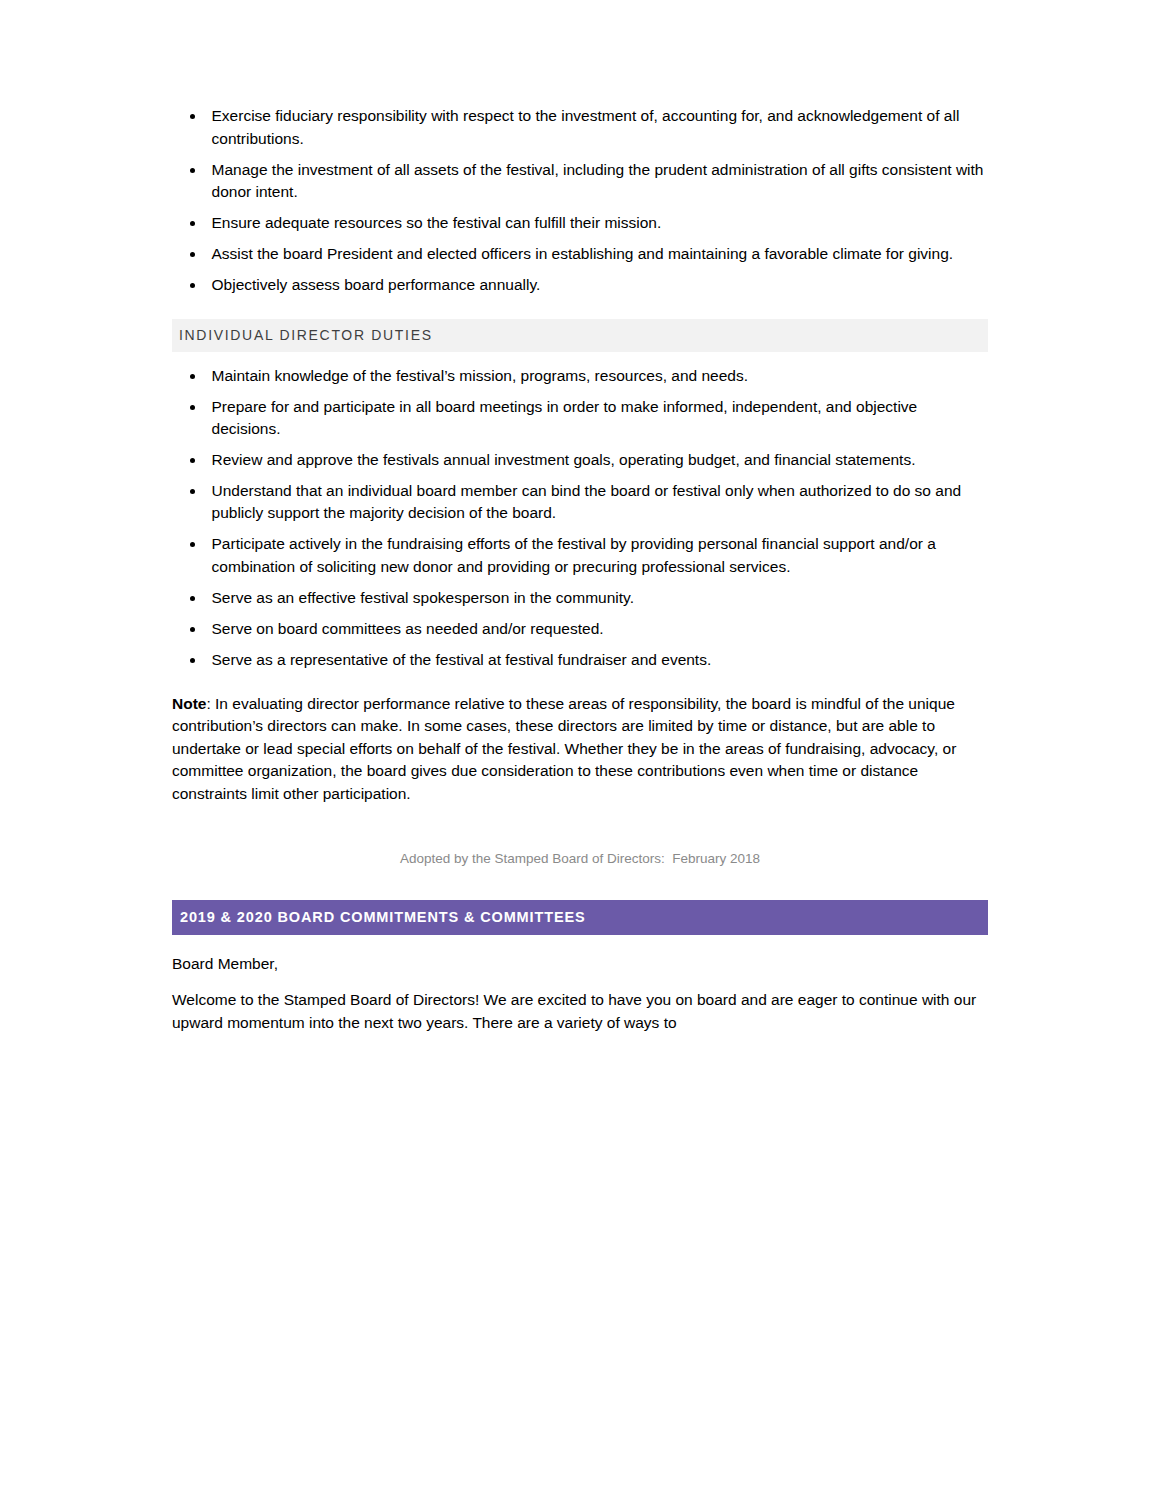Exercise fiduciary responsibility with respect to the investment of, accounting for, and acknowledgement of all contributions.
Manage the investment of all assets of the festival, including the prudent administration of all gifts consistent with donor intent.
Ensure adequate resources so the festival can fulfill their mission.
Assist the board President and elected officers in establishing and maintaining a favorable climate for giving.
Objectively assess board performance annually.
INDIVIDUAL DIRECTOR DUTIES
Maintain knowledge of the festival’s mission, programs, resources, and needs.
Prepare for and participate in all board meetings in order to make informed, independent, and objective decisions.
Review and approve the festivals annual investment goals, operating budget, and financial statements.
Understand that an individual board member can bind the board or festival only when authorized to do so and publicly support the majority decision of the board.
Participate actively in the fundraising efforts of the festival by providing personal financial support and/or a combination of soliciting new donor and providing or precuring professional services.
Serve as an effective festival spokesperson in the community.
Serve on board committees as needed and/or requested.
Serve as a representative of the festival at festival fundraiser and events.
Note: In evaluating director performance relative to these areas of responsibility, the board is mindful of the unique contribution’s directors can make. In some cases, these directors are limited by time or distance, but are able to undertake or lead special efforts on behalf of the festival. Whether they be in the areas of fundraising, advocacy, or committee organization, the board gives due consideration to these contributions even when time or distance constraints limit other participation.
Adopted by the Stamped Board of Directors: February 2018
2019 & 2020 BOARD COMMITMENTS & COMMITTEES
Board Member,
Welcome to the Stamped Board of Directors! We are excited to have you on board and are eager to continue with our upward momentum into the next two years. There are a variety of ways to